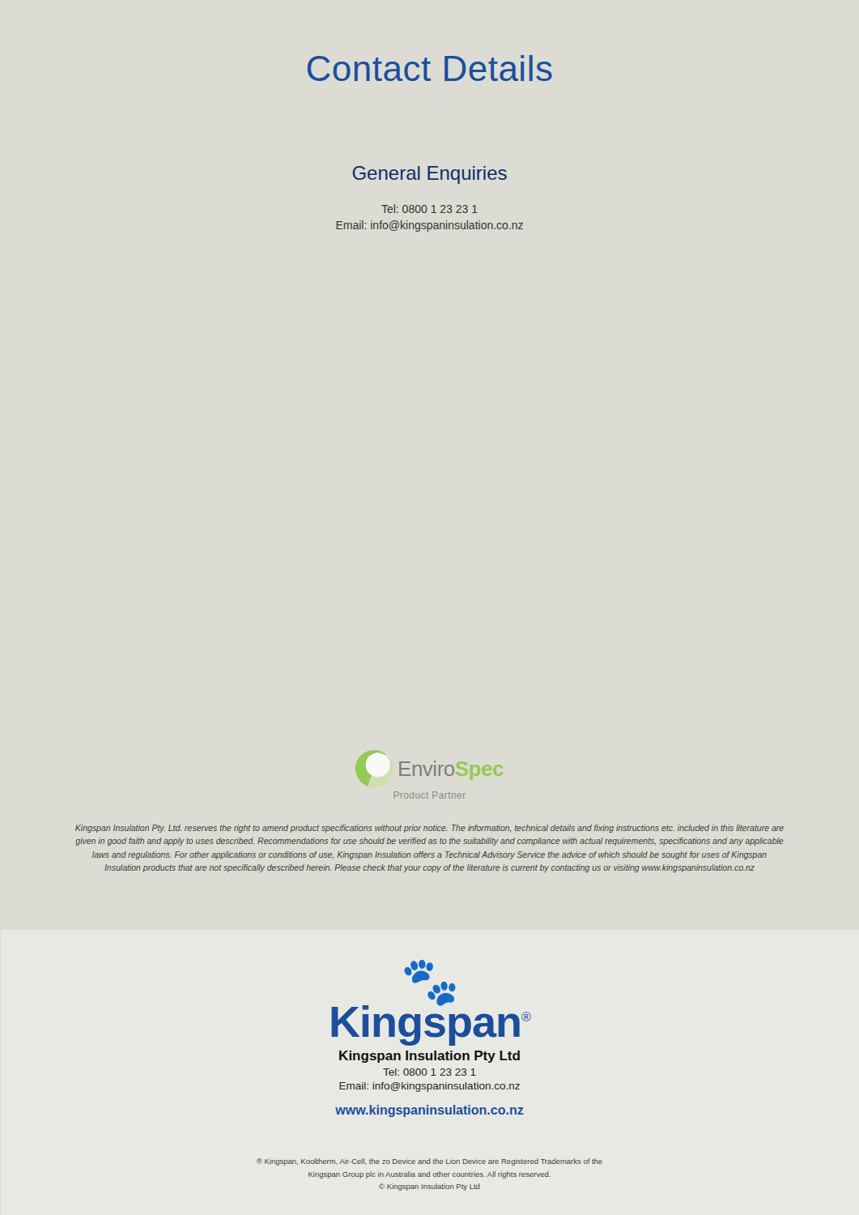Contact Details
General Enquiries
Tel: 0800 1 23 23 1
Email: info@kingspaninsulation.co.nz
EnviroSpec
Product Partner
Kingspan Insulation Pty. Ltd. reserves the right to amend product specifications without prior notice. The information, technical details and fixing instructions etc. included in this literature are given in good faith and apply to uses described. Recommendations for use should be verified as to the suitability and compliance with actual requirements, specifications and any applicable laws and regulations. For other applications or conditions of use, Kingspan Insulation offers a Technical Advisory Service the advice of which should be sought for uses of Kingspan Insulation products that are not specifically described herein. Please check that your copy of the literature is current by contacting us or visiting www.kingspaninsulation.co.nz
🐾 Kingspan®
Kingspan Insulation Pty Ltd
Tel: 0800 1 23 23 1
Email: info@kingspaninsulation.co.nz
www.kingspaninsulation.co.nz
® Kingspan, Kooltherm, Air-Cell, the zo Device and the Lion Device are Registered Trademarks of the
Kingspan Group plc in Australia and other countries. All rights reserved.
© Kingspan Insulation Pty Ltd